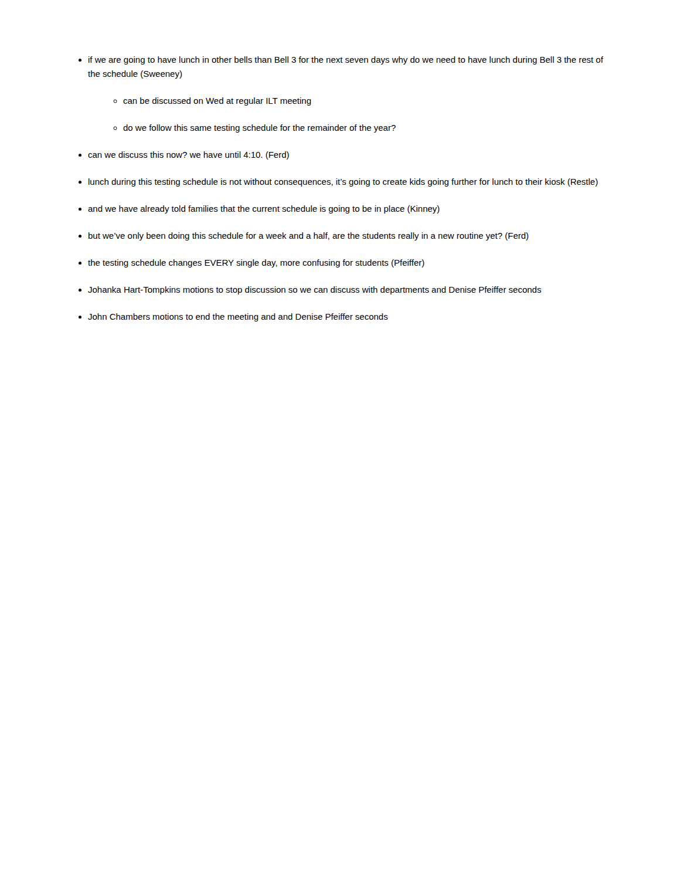if we are going to have lunch in other bells than Bell 3 for the next seven days why do we need to have lunch during Bell 3 the rest of the schedule (Sweeney)
can be discussed on Wed at regular ILT meeting
do we follow this same testing schedule for the remainder of the year?
can we discuss this now? we have until 4:10. (Ferd)
lunch during this testing schedule is not without consequences, it’s going to create kids going further for lunch to their kiosk (Restle)
and we have already told families that the current schedule is going to be in place (Kinney)
but we’ve only been doing this schedule for a week and a half, are the students really in a new routine yet? (Ferd)
the testing schedule changes EVERY single day, more confusing for students (Pfeiffer)
Johanka Hart-Tompkins motions to stop discussion so we can discuss with departments and Denise Pfeiffer seconds
John Chambers motions to end the meeting and and Denise Pfeiffer seconds